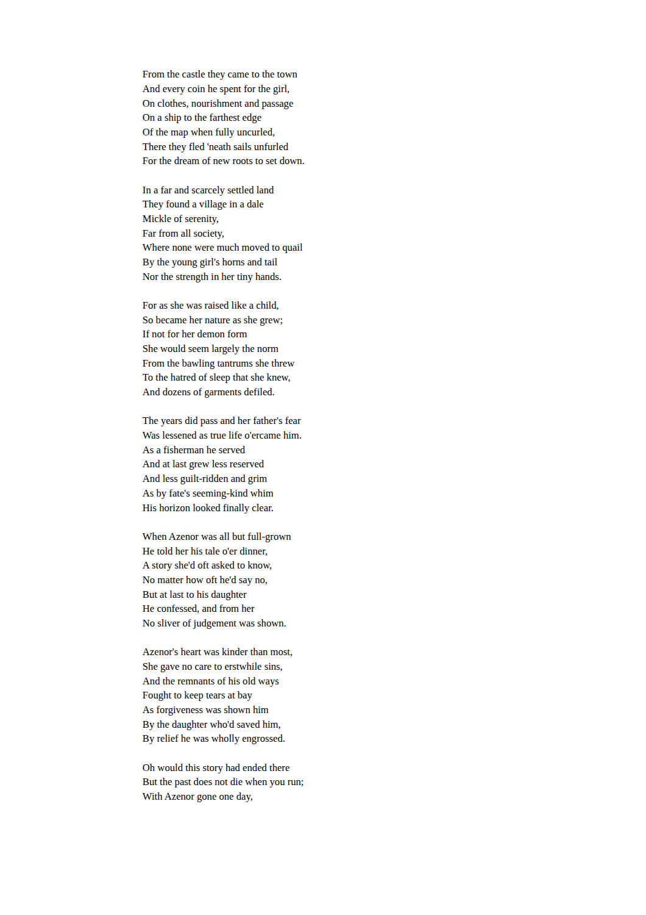From the castle they came to the town
And every coin he spent for the girl,
On clothes, nourishment and passage
On a ship to the farthest edge
Of the map when fully uncurled,
There they fled 'neath sails unfurled
For the dream of new roots to set down.
In a far and scarcely settled land
They found a village in a dale
Mickle of serenity,
Far from all society,
Where none were much moved to quail
By the young girl's horns and tail
Nor the strength in her tiny hands.
For as she was raised like a child,
So became her nature as she grew;
If not for her demon form
She would seem largely the norm
From the bawling tantrums she threw
To the hatred of sleep that she knew,
And dozens of garments defiled.
The years did pass and her father's fear
Was lessened as true life o'ercame him.
As a fisherman he served
And at last grew less reserved
And less guilt-ridden and grim
As by fate's seeming-kind whim
His horizon looked finally clear.
When Azenor was all but full-grown
He told her his tale o'er dinner,
A story she'd oft asked to know,
No matter how oft he'd say no,
But at last to his daughter
He confessed, and from her
No sliver of judgement was shown.
Azenor's heart was kinder than most,
She gave no care to erstwhile sins,
And the remnants of his old ways
Fought to keep tears at bay
As forgiveness was shown him
By the daughter who'd saved him,
By relief he was wholly engrossed.
Oh would this story had ended there
But the past does not die when you run;
With Azenor gone one day,